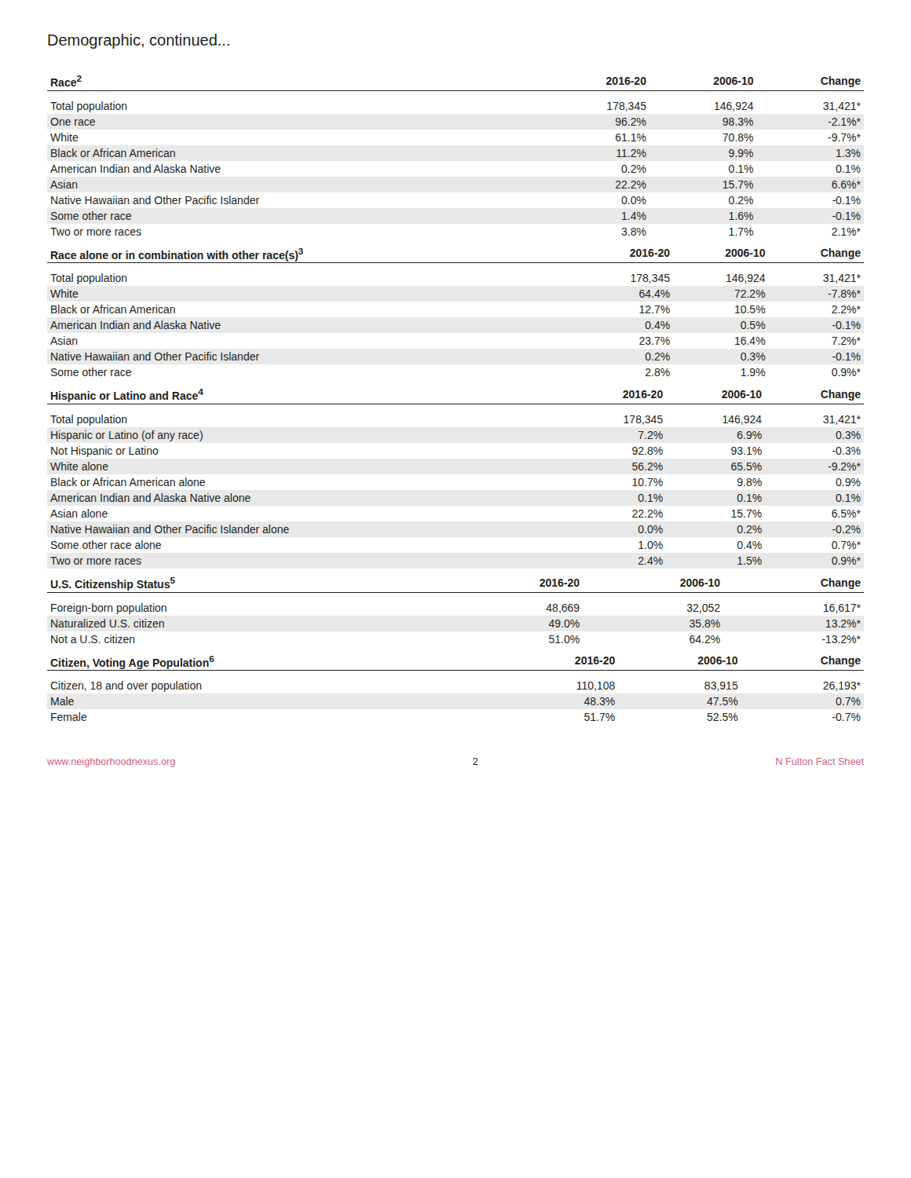Demographic, continued...
Race
| Race 2 | 2016-20 | 2006-10 | Change |
| --- | --- | --- | --- |
| Total population | 178,345 | 146,924 | 31,421* |
| One race | 96.2% | 98.3% | -2.1%* |
| White | 61.1% | 70.8% | -9.7%* |
| Black or African American | 11.2% | 9.9% | 1.3% |
| American Indian and Alaska Native | 0.2% | 0.1% | 0.1% |
| Asian | 22.2% | 15.7% | 6.6%* |
| Native Hawaiian and Other Pacific Islander | 0.0% | 0.2% | -0.1% |
| Some other race | 1.4% | 1.6% | -0.1% |
| Two or more races | 3.8% | 1.7% | 2.1%* |
| Race alone or in combination with other race(s) 3 | 2016-20 | 2006-10 | Change |
| --- | --- | --- | --- |
| Total population | 178,345 | 146,924 | 31,421* |
| White | 64.4% | 72.2% | -7.8%* |
| Black or African American | 12.7% | 10.5% | 2.2%* |
| American Indian and Alaska Native | 0.4% | 0.5% | -0.1% |
| Asian | 23.7% | 16.4% | 7.2%* |
| Native Hawaiian and Other Pacific Islander | 0.2% | 0.3% | -0.1% |
| Some other race | 2.8% | 1.9% | 0.9%* |
| Hispanic or Latino and Race 4 | 2016-20 | 2006-10 | Change |
| --- | --- | --- | --- |
| Total population | 178,345 | 146,924 | 31,421* |
| Hispanic or Latino (of any race) | 7.2% | 6.9% | 0.3% |
| Not Hispanic or Latino | 92.8% | 93.1% | -0.3% |
| White alone | 56.2% | 65.5% | -9.2%* |
| Black or African American alone | 10.7% | 9.8% | 0.9% |
| American Indian and Alaska Native alone | 0.1% | 0.1% | 0.1% |
| Asian alone | 22.2% | 15.7% | 6.5%* |
| Native Hawaiian and Other Pacific Islander alone | 0.0% | 0.2% | -0.2% |
| Some other race alone | 1.0% | 0.4% | 0.7%* |
| Two or more races | 2.4% | 1.5% | 0.9%* |
| U.S. Citizenship Status 5 | 2016-20 | 2006-10 | Change |
| --- | --- | --- | --- |
| Foreign-born population | 48,669 | 32,052 | 16,617* |
| Naturalized U.S. citizen | 49.0% | 35.8% | 13.2%* |
| Not a U.S. citizen | 51.0% | 64.2% | -13.2%* |
| Citizen, Voting Age Population 6 | 2016-20 | 2006-10 | Change |
| --- | --- | --- | --- |
| Citizen, 18 and over population | 110,108 | 83,915 | 26,193* |
| Male | 48.3% | 47.5% | 0.7% |
| Female | 51.7% | 52.5% | -0.7% |
www.neighborhoodnexus.org 2 N Fulton Fact Sheet